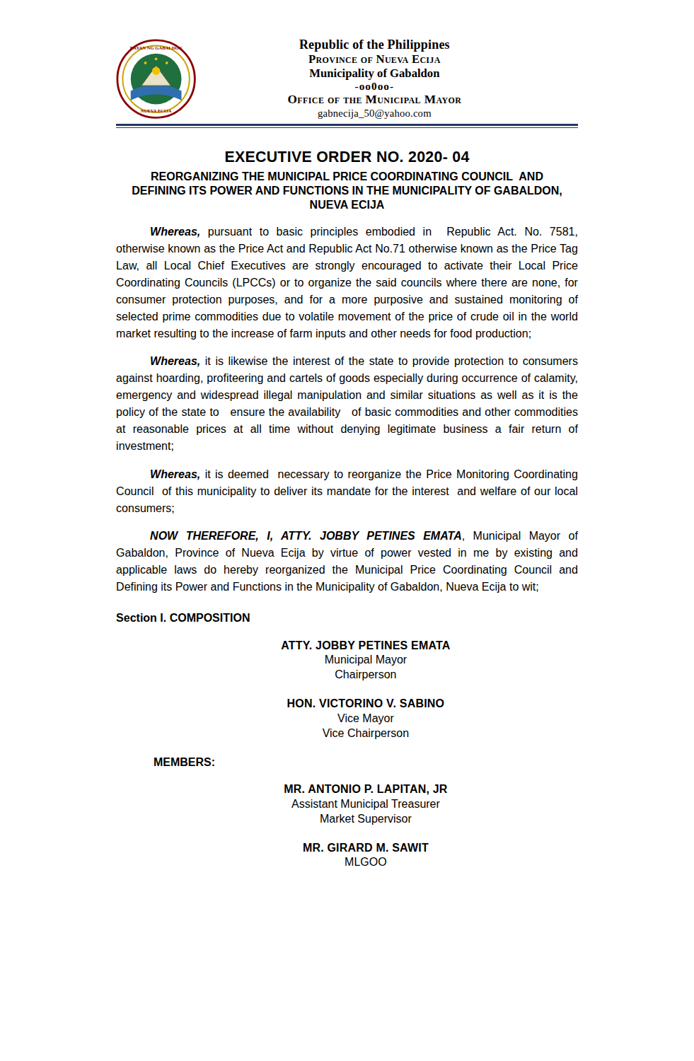BAYAN NG GABALDON NUEVA ECIJA
Republic of the Philippines
Province of Nueva Ecija
Municipality of Gabaldon
-oo0oo-
Office of the Municipal Mayor
gabnecija_50@yahoo.com
EXECUTIVE ORDER NO. 2020- 04
Reorganizing the Municipal Price Coordinating Council and
Defining its Power and Functions in the Municipality of Gabaldon,
Nueva Ecija
Whereas, pursuant to basic principles embodied in Republic Act. No. 7581, otherwise known as the Price Act and Republic Act No.71 otherwise known as the Price Tag Law, all Local Chief Executives are strongly encouraged to activate their Local Price Coordinating Councils (LPCCs) or to organize the said councils where there are none, for consumer protection purposes, and for a more purposive and sustained monitoring of selected prime commodities due to volatile movement of the price of crude oil in the world market resulting to the increase of farm inputs and other needs for food production;
Whereas, it is likewise the interest of the state to provide protection to consumers against hoarding, profiteering and cartels of goods especially during occurrence of calamity, emergency and widespread illegal manipulation and similar situations as well as it is the policy of the state to ensure the availability of basic commodities and other commodities at reasonable prices at all time without denying legitimate business a fair return of investment;
Whereas, it is deemed necessary to reorganize the Price Monitoring Coordinating Council of this municipality to deliver its mandate for the interest and welfare of our local consumers;
NOW THEREFORE, I, ATTY. JOBBY PETINES EMATA, Municipal Mayor of Gabaldon, Province of Nueva Ecija by virtue of power vested in me by existing and applicable laws do hereby reorganized the Municipal Price Coordinating Council and Defining its Power and Functions in the Municipality of Gabaldon, Nueva Ecija to wit;
Section I. COMPOSITION
ATTY. JOBBY PETINES EMATA
Municipal Mayor
Chairperson
HON. VICTORINO V. SABINO
Vice Mayor
Vice Chairperson
MEMBERS:
MR. ANTONIO P. LAPITAN, JR
Assistant Municipal Treasurer
Market Supervisor
MR. GIRARD M. SAWIT
MLGOO